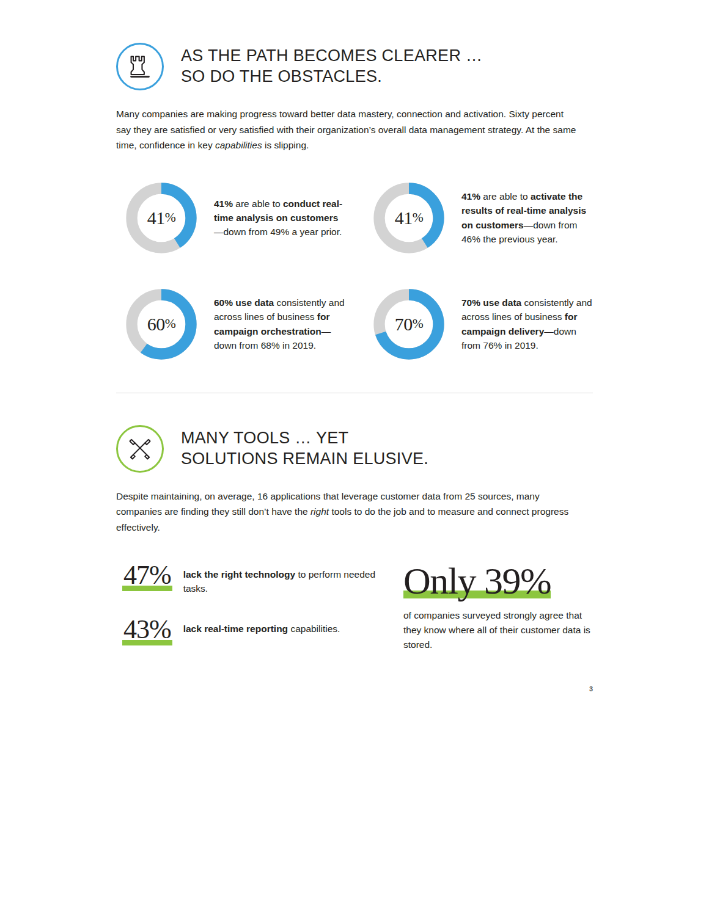As the path becomes clearer …
so do the obstacles.
Many companies are making progress toward better data mastery, connection and activation. Sixty percent say they are satisfied or very satisfied with their organization’s overall data management strategy. At the same time, confidence in key capabilities is slipping.
41%
41% are able to conduct real-time analysis on customers—down from 49% a year prior.
41%
41% are able to activate the results of real-time analysis on customers—down from 46% the previous year.
60%
60% use data consistently and across lines of business for campaign orchestration—down from 68% in 2019.
70%
70% use data consistently and across lines of business for campaign delivery—down from 76% in 2019.
Many tools … yet
solutions remain elusive.
Despite maintaining, on average, 16 applications that leverage customer data from 25 sources, many companies are finding they still don’t have the right tools to do the job and to measure and connect progress effectively.
47%
lack the right technology to perform needed tasks.
43%
lack real-time reporting capabilities.
Only 39%
of companies surveyed strongly agree that they know where all of their customer data is stored.
3